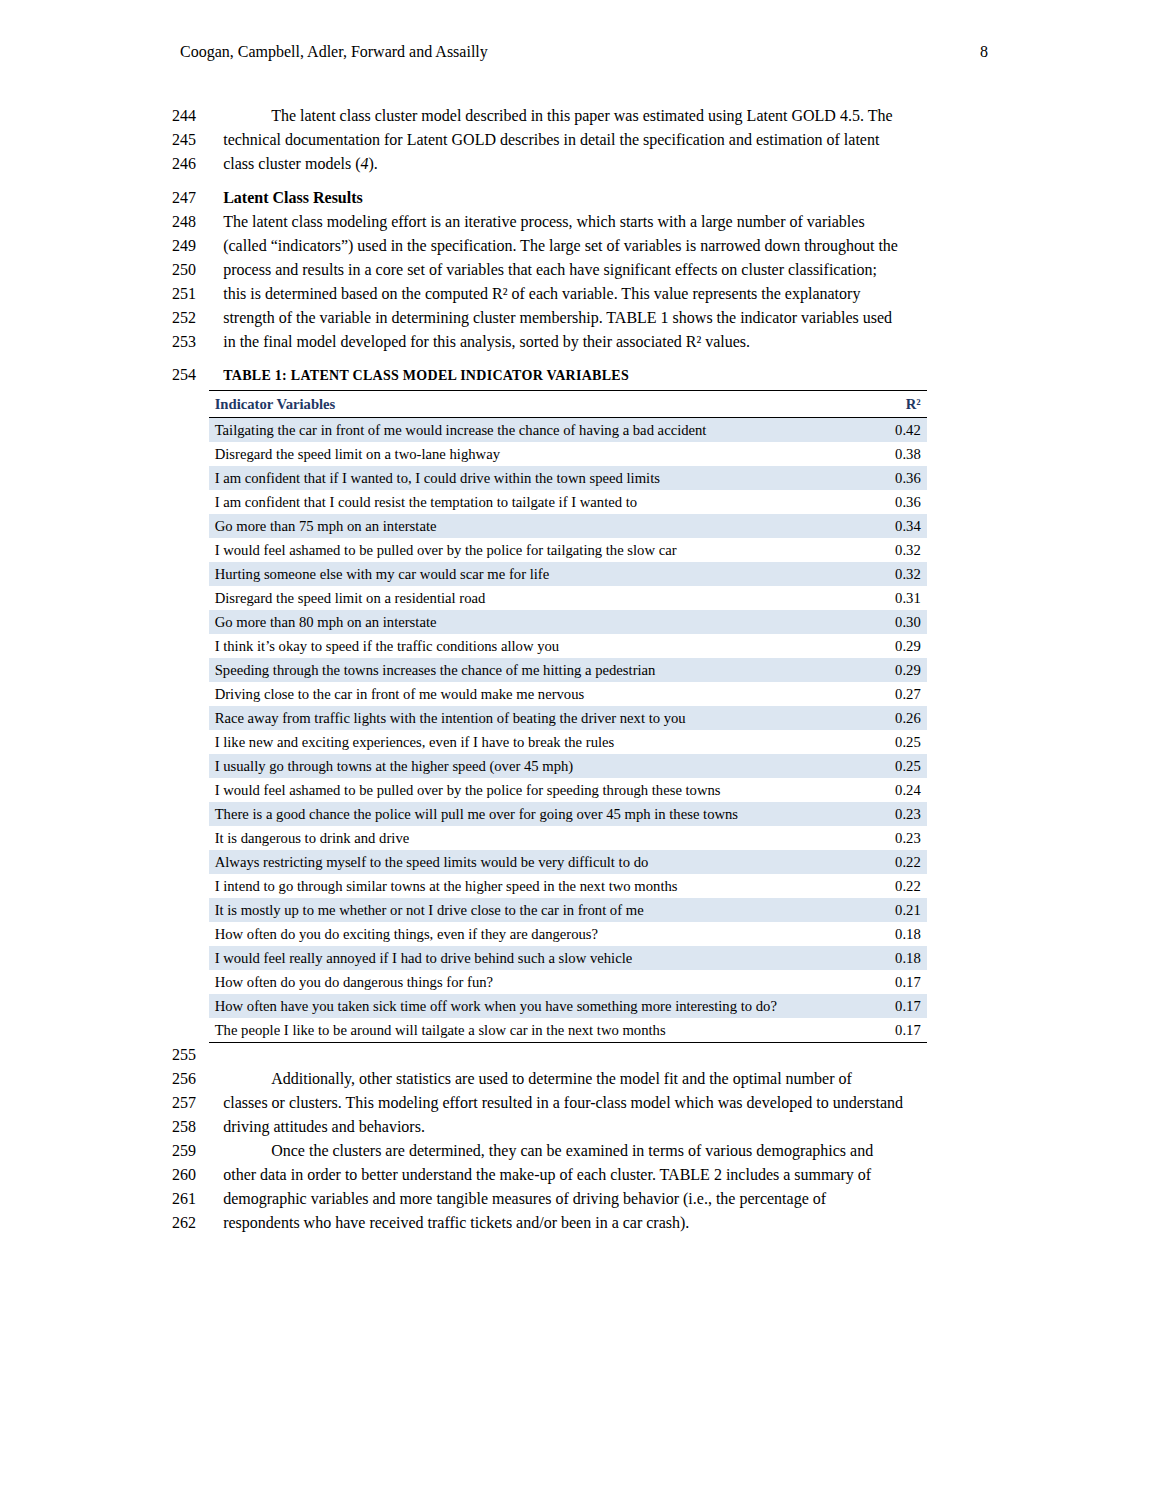Coogan, Campbell, Adler, Forward and Assailly
8
244
The latent class cluster model described in this paper was estimated using Latent GOLD 4.5. The
245
technical documentation for Latent GOLD describes in detail the specification and estimation of latent
246
class cluster models (4).
247
Latent Class Results
248
The latent class modeling effort is an iterative process, which starts with a large number of variables
249
(called “indicators”) used in the specification. The large set of variables is narrowed down throughout the
250
process and results in a core set of variables that each have significant effects on cluster classification;
251
this is determined based on the computed R² of each variable. This value represents the explanatory
252
strength of the variable in determining cluster membership. TABLE 1 shows the indicator variables used
253
in the final model developed for this analysis, sorted by their associated R² values.
254
TABLE 1: LATENT CLASS MODEL INDICATOR VARIABLES
| Indicator Variables | R² |
| --- | --- |
| Tailgating the car in front of me would increase the chance of having a bad accident | 0.42 |
| Disregard the speed limit on a two-lane highway | 0.38 |
| I am confident that if I wanted to, I could drive within the town speed limits | 0.36 |
| I am confident that I could resist the temptation to tailgate if I wanted to | 0.36 |
| Go more than 75 mph on an interstate | 0.34 |
| I would feel ashamed to be pulled over by the police for tailgating the slow car | 0.32 |
| Hurting someone else with my car would scar me for life | 0.32 |
| Disregard the speed limit on a residential road | 0.31 |
| Go more than 80 mph on an interstate | 0.30 |
| I think it’s okay to speed if the traffic conditions allow you | 0.29 |
| Speeding through the towns increases the chance of me hitting a pedestrian | 0.29 |
| Driving close to the car in front of me would make me nervous | 0.27 |
| Race away from traffic lights with the intention of beating the driver next to you | 0.26 |
| I like new and exciting experiences, even if I have to break the rules | 0.25 |
| I usually go through towns at the higher speed (over 45 mph) | 0.25 |
| I would feel ashamed to be pulled over by the police for speeding through these towns | 0.24 |
| There is a good chance the police will pull me over for going over 45 mph in these towns | 0.23 |
| It is dangerous to drink and drive | 0.23 |
| Always restricting myself to the speed limits would be very difficult to do | 0.22 |
| I intend to go through similar towns at the higher speed in the next two months | 0.22 |
| It is mostly up to me whether or not I drive close to the car in front of me | 0.21 |
| How often do you do exciting things, even if they are dangerous? | 0.18 |
| I would feel really annoyed if I had to drive behind such a slow vehicle | 0.18 |
| How often do you do dangerous things for fun? | 0.17 |
| How often have you taken sick time off work when you have something more interesting to do? | 0.17 |
| The people I like to be around will tailgate a slow car in the next two months | 0.17 |
255
256
Additionally, other statistics are used to determine the model fit and the optimal number of
257
classes or clusters. This modeling effort resulted in a four-class model which was developed to understand
258
driving attitudes and behaviors.
259
Once the clusters are determined, they can be examined in terms of various demographics and
260
other data in order to better understand the make-up of each cluster. TABLE 2 includes a summary of
261
demographic variables and more tangible measures of driving behavior (i.e., the percentage of
262
respondents who have received traffic tickets and/or been in a car crash).